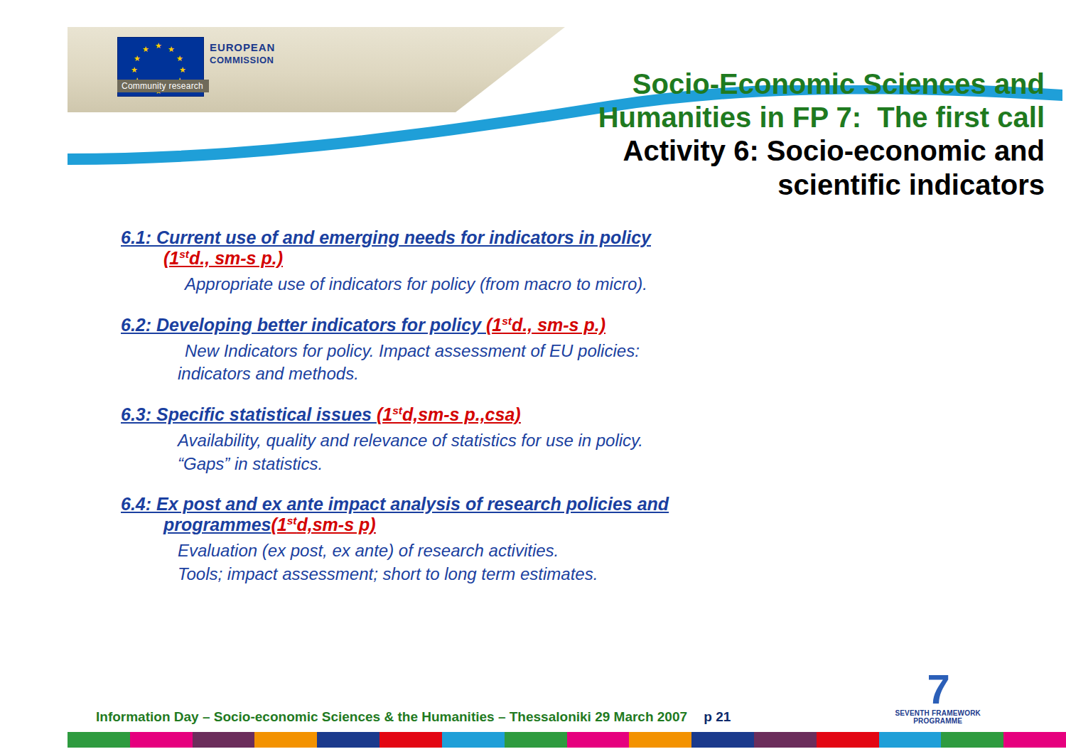★ ★ ★ ★ ★ ★ ★ ★ ★ ★ ★ ★
EUROPEAN COMMISSION
Community research
Socio-Economic Sciences and
Humanities in FP 7: The first call
Activity 6: Socio-economic and
scientific indicators
6.1: Current use of and emerging needs for indicators in policy (1std., sm-s p.)
Appropriate use of indicators for policy (from macro to micro).
6.2: Developing better indicators for policy (1std., sm-s p.)
New Indicators for policy. Impact assessment of EU policies:
indicators and methods.
6.3: Specific statistical issues (1std,sm-s p.,csa)
Availability, quality and relevance of statistics for use in policy.
“Gaps” in statistics.
6.4: Ex post and ex ante impact analysis of research policies and programmes(1std,sm-s p)
Evaluation (ex post, ex ante) of research activities.
Tools; impact assessment; short to long term estimates.
Information Day – Socio-economic Sciences & the Humanities – Thessaloniki 29 March 2007 p 21
7
SEVENTH FRAMEWORK
PROGRAMME